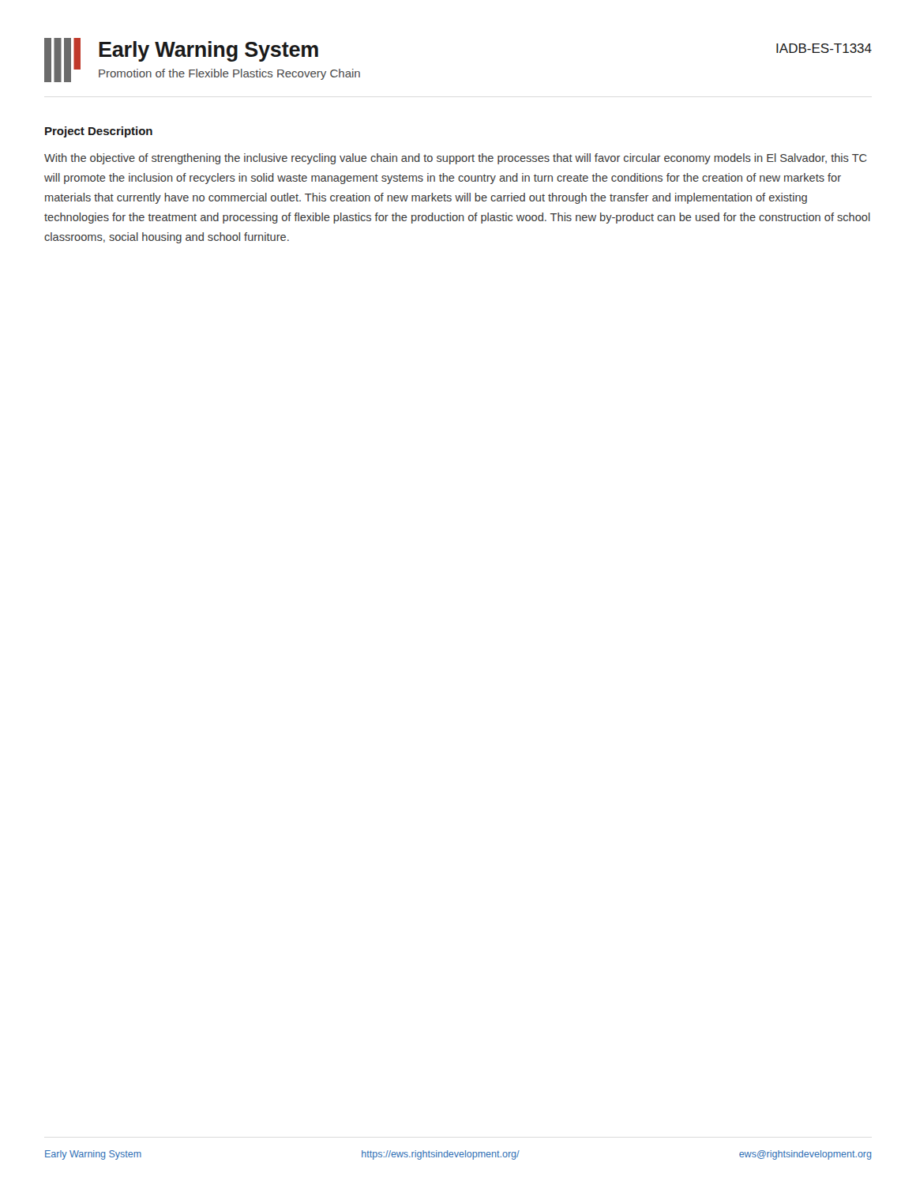Early Warning System
Promotion of the Flexible Plastics Recovery Chain
IADB-ES-T1334
Project Description
With the objective of strengthening the inclusive recycling value chain and to support the processes that will favor circular economy models in El Salvador, this TC will promote the inclusion of recyclers in solid waste management systems in the country and in turn create the conditions for the creation of new markets for materials that currently have no commercial outlet. This creation of new markets will be carried out through the transfer and implementation of existing technologies for the treatment and processing of flexible plastics for the production of plastic wood. This new by-product can be used for the construction of school classrooms, social housing and school furniture.
Early Warning System
https://ews.rightsindevelopment.org/
ews@rightsindevelopment.org